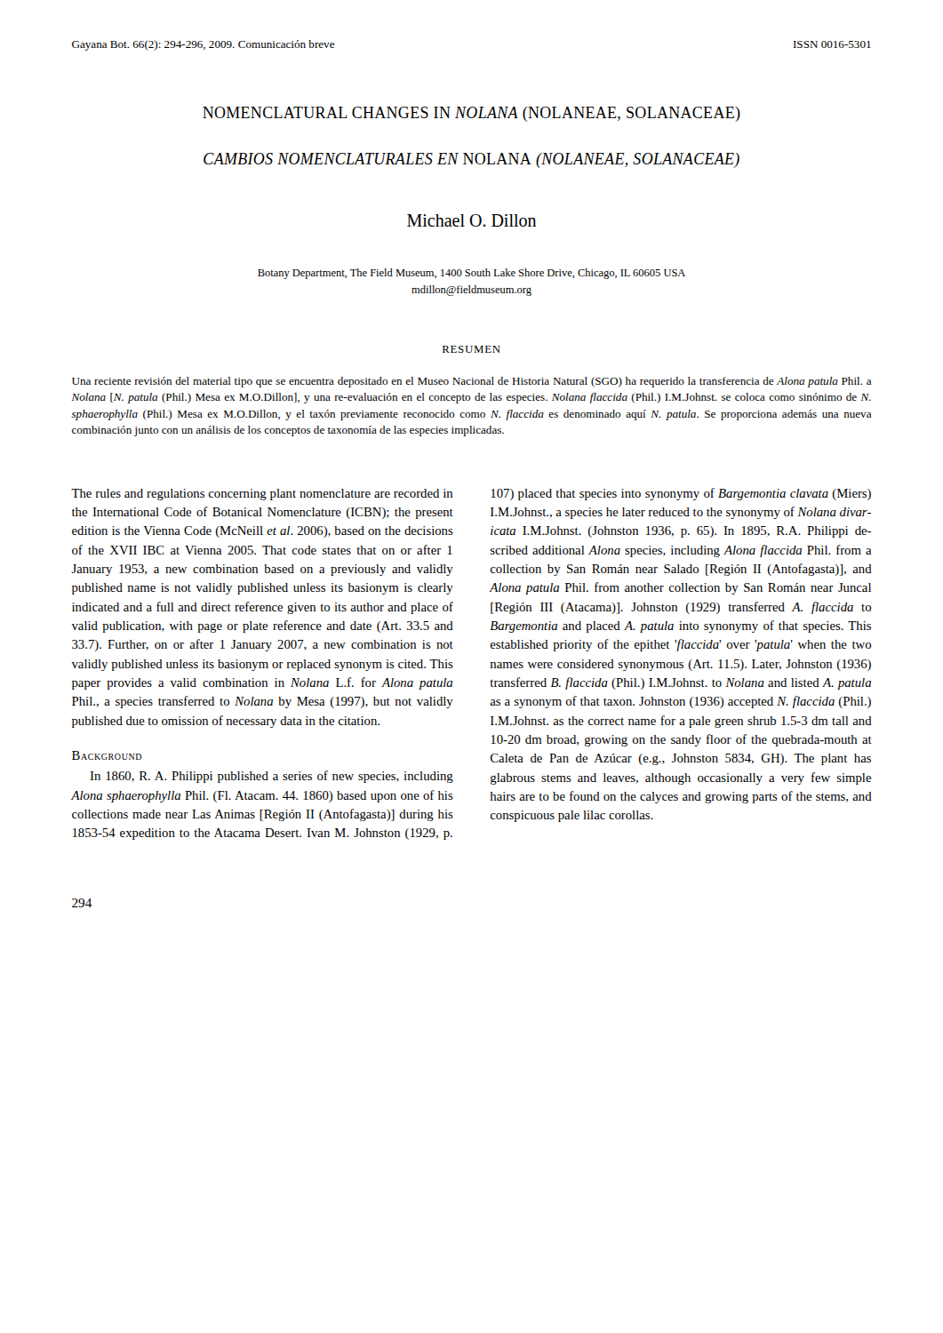Gayana Bot. 66(2): 294-296, 2009. Comunicación breve ISSN 0016-5301
NOMENCLATURAL CHANGES IN NOLANA (NOLANEAE, SOLANACEAE)
CAMBIOS NOMENCLATURALES EN NOLANA (NOLANEAE, SOLANACEAE)
Michael O. Dillon
Botany Department, The Field Museum, 1400 South Lake Shore Drive, Chicago, IL 60605 USA
mdillon@fieldmuseum.org
RESUMEN
Una reciente revisión del material tipo que se encuentra depositado en el Museo Nacional de Historia Natural (SGO) ha requerido la transferencia de Alona patula Phil. a Nolana [N. patula (Phil.) Mesa ex M.O.Dillon], y una re-evaluación en el concepto de las especies. Nolana flaccida (Phil.) I.M.Johnst. se coloca como sinónimo de N. sphaerophylla (Phil.) Mesa ex M.O.Dillon, y el taxón previamente reconocido como N. flaccida es denominado aquí N. patula. Se proporciona además una nueva combinación junto con un análisis de los conceptos de taxonomía de las especies implicadas.
The rules and regulations concerning plant nomenclature are recorded in the International Code of Botanical Nomenclature (ICBN); the present edition is the Vienna Code (McNeill et al. 2006), based on the decisions of the XVII IBC at Vienna 2005. That code states that on or after 1 January 1953, a new combination based on a previously and validly published name is not validly published unless its basionym is clearly indicated and a full and direct reference given to its author and place of valid publication, with page or plate reference and date (Art. 33.5 and 33.7). Further, on or after 1 January 2007, a new combination is not validly published unless its basionym or replaced synonym is cited. This paper provides a valid combination in Nolana L.f. for Alona patula Phil., a species transferred to Nolana by Mesa (1997), but not validly published due to omission of necessary data in the citation.
Background
In 1860, R. A. Philippi published a series of new species, including Alona sphaerophylla Phil. (Fl. Atacam. 44. 1860) based upon one of his collections made near Las Animas [Región II (Antofagasta)] during his 1853-54 expedition to the Atacama Desert. Ivan M. Johnston (1929, p. 107) placed that species into synonymy of Bargemontia clavata (Miers) I.M.Johnst., a species he later reduced to the synonymy of Nolana divaricata I.M.Johnst. (Johnston 1936, p. 65). In 1895, R.A. Philippi described additional Alona species, including Alona flaccida Phil. from a collection by San Román near Salado [Región II (Antofagasta)], and Alona patula Phil. from another collection by San Román near Juncal [Región III (Atacama)]. Johnston (1929) transferred A. flaccida to Bargemontia and placed A. patula into synonymy of that species. This established priority of the epithet 'flaccida' over 'patula' when the two names were considered synonymous (Art. 11.5). Later, Johnston (1936) transferred B. flaccida (Phil.) I.M.Johnst. to Nolana and listed A. patula as a synonym of that taxon. Johnston (1936) accepted N. flaccida (Phil.) I.M.Johnst. as the correct name for a pale green shrub 1.5-3 dm tall and 10-20 dm broad, growing on the sandy floor of the quebrada-mouth at Caleta de Pan de Azúcar (e.g., Johnston 5834, GH). The plant has glabrous stems and leaves, although occasionally a very few simple hairs are to be found on the calyces and growing parts of the stems, and conspicuous pale lilac corollas.
294